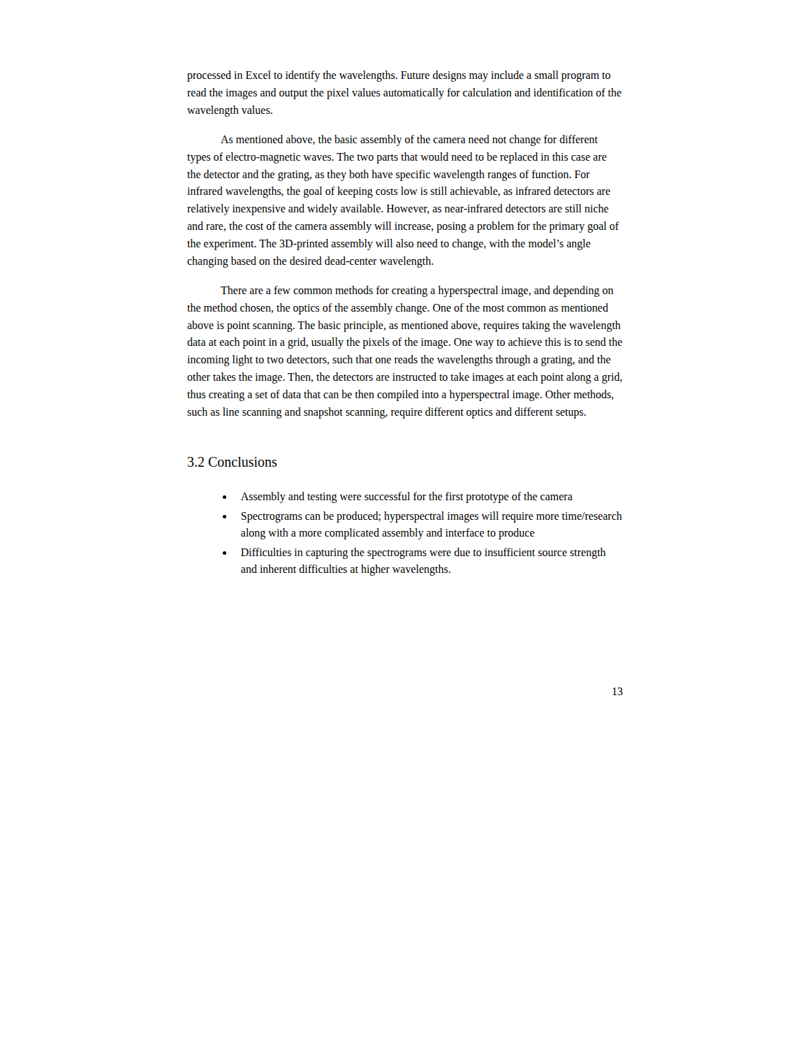processed in Excel to identify the wavelengths. Future designs may include a small program to read the images and output the pixel values automatically for calculation and identification of the wavelength values.
As mentioned above, the basic assembly of the camera need not change for different types of electro-magnetic waves. The two parts that would need to be replaced in this case are the detector and the grating, as they both have specific wavelength ranges of function. For infrared wavelengths, the goal of keeping costs low is still achievable, as infrared detectors are relatively inexpensive and widely available. However, as near-infrared detectors are still niche and rare, the cost of the camera assembly will increase, posing a problem for the primary goal of the experiment. The 3D-printed assembly will also need to change, with the model’s angle changing based on the desired dead-center wavelength.
There are a few common methods for creating a hyperspectral image, and depending on the method chosen, the optics of the assembly change. One of the most common as mentioned above is point scanning. The basic principle, as mentioned above, requires taking the wavelength data at each point in a grid, usually the pixels of the image. One way to achieve this is to send the incoming light to two detectors, such that one reads the wavelengths through a grating, and the other takes the image. Then, the detectors are instructed to take images at each point along a grid, thus creating a set of data that can be then compiled into a hyperspectral image. Other methods, such as line scanning and snapshot scanning, require different optics and different setups.
3.2 Conclusions
Assembly and testing were successful for the first prototype of the camera
Spectrograms can be produced; hyperspectral images will require more time/research along with a more complicated assembly and interface to produce
Difficulties in capturing the spectrograms were due to insufficient source strength and inherent difficulties at higher wavelengths.
13